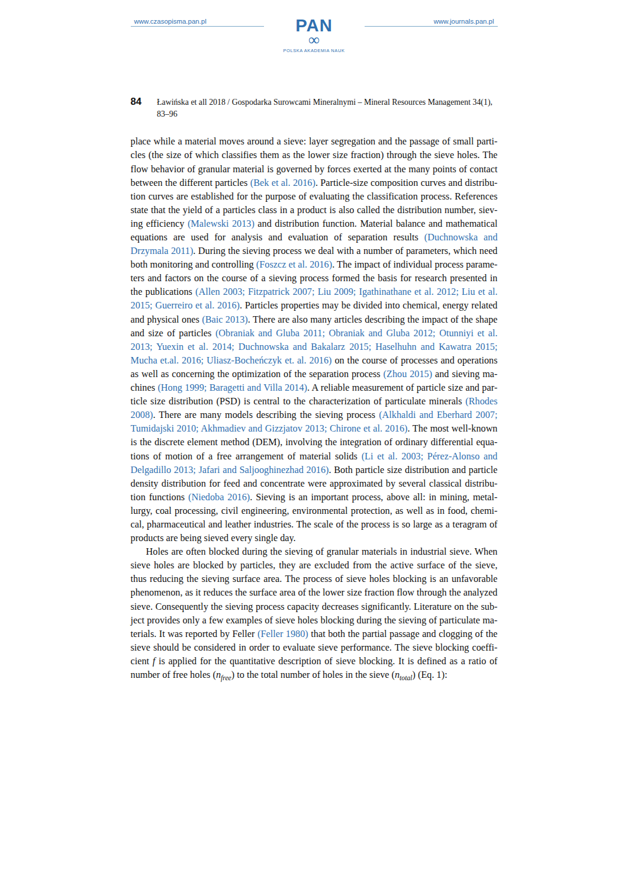www.czasopisma.pan.pl www.journals.pan.pl
PAN
∞
POLSKA AKADEMIA NAUK
84 Ławińska et all 2018 / Gospodarka Surowcami Mineralnymi – Mineral Resources Management 34(1), 83–96
place while a material moves around a sieve: layer segregation and the passage of small particles (the size of which classifies them as the lower size fraction) through the sieve holes. The flow behavior of granular material is governed by forces exerted at the many points of contact between the different particles (Bek et al. 2016). Particle-size composition curves and distribution curves are established for the purpose of evaluating the classification process. References state that the yield of a particles class in a product is also called the distribution number, sieving efficiency (Malewski 2013) and distribution function. Material balance and mathematical equations are used for analysis and evaluation of separation results (Duchnowska and Drzymala 2011). During the sieving process we deal with a number of parameters, which need both monitoring and controlling (Foszcz et al. 2016). The impact of individual process parameters and factors on the course of a sieving process formed the basis for research presented in the publications (Allen 2003; Fitzpatrick 2007; Liu 2009; Igathinathane et al. 2012; Liu et al. 2015; Guerreiro et al. 2016). Particles properties may be divided into chemical, energy related and physical ones (Baic 2013). There are also many articles describing the impact of the shape and size of particles (Obraniak and Gluba 2011; Obraniak and Gluba 2012; Otunniyi et al. 2013; Yuexin et al. 2014; Duchnowska and Bakalarz 2015; Haselhuhn and Kawatra 2015; Mucha et.al. 2016; Uliasz-Bocheńczyk et. al. 2016) on the course of processes and operations as well as concerning the optimization of the separation process (Zhou 2015) and sieving machines (Hong 1999; Baragetti and Villa 2014). A reliable measurement of particle size and particle size distribution (PSD) is central to the characterization of particulate minerals (Rhodes 2008). There are many models describing the sieving process (Alkhaldi and Eberhard 2007; Tumidajski 2010; Akhmadiev and Gizzjatov 2013; Chirone et al. 2016). The most well-known is the discrete element method (DEM), involving the integration of ordinary differential equations of motion of a free arrangement of material solids (Li et al. 2003; Pérez-Alonso and Delgadillo 2013; Jafari and Saljooghinezhad 2016). Both particle size distribution and particle density distribution for feed and concentrate were approximated by several classical distribution functions (Niedoba 2016). Sieving is an important process, above all: in mining, metallurgy, coal processing, civil engineering, environmental protection, as well as in food, chemical, pharmaceutical and leather industries. The scale of the process is so large as a teragram of products are being sieved every single day.
Holes are often blocked during the sieving of granular materials in industrial sieve. When sieve holes are blocked by particles, they are excluded from the active surface of the sieve, thus reducing the sieving surface area. The process of sieve holes blocking is an unfavorable phenomenon, as it reduces the surface area of the lower size fraction flow through the analyzed sieve. Consequently the sieving process capacity decreases significantly. Literature on the subject provides only a few examples of sieve holes blocking during the sieving of particulate materials. It was reported by Feller (Feller 1980) that both the partial passage and clogging of the sieve should be considered in order to evaluate sieve performance. The sieve blocking coefficient f is applied for the quantitative description of sieve blocking. It is defined as a ratio of number of free holes (nfree) to the total number of holes in the sieve (ntotal) (Eq. 1):